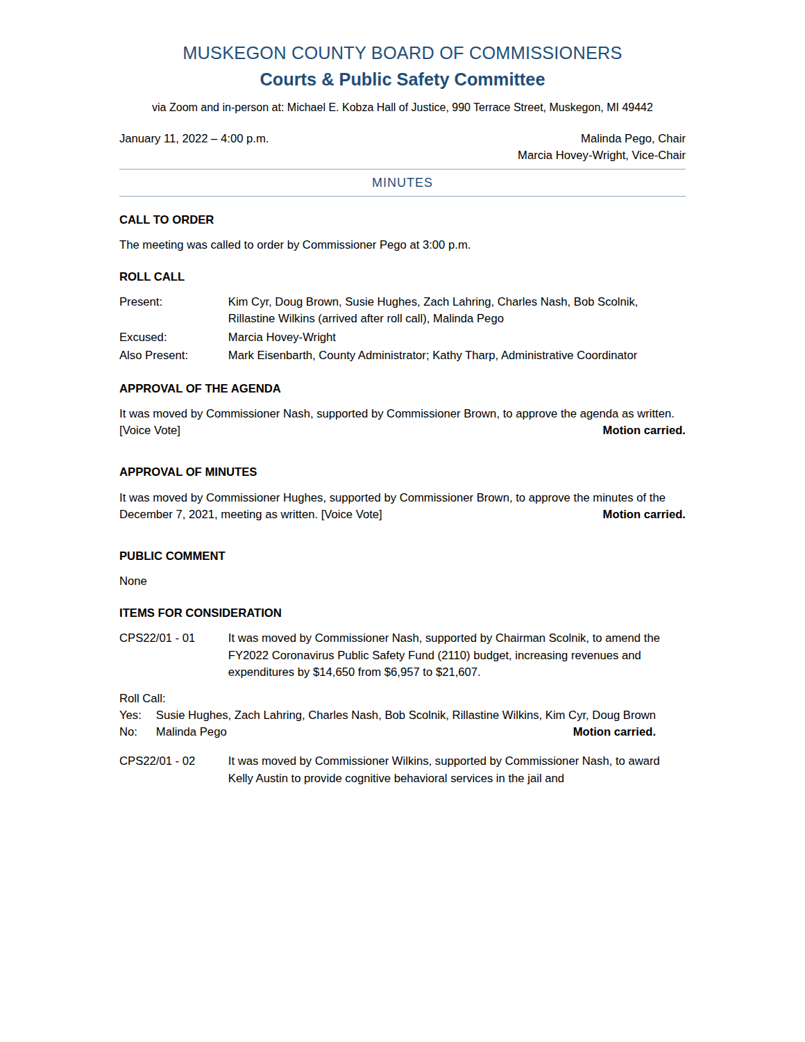MUSKEGON COUNTY BOARD OF COMMISSIONERS
Courts & Public Safety Committee
via Zoom and in-person at: Michael E. Kobza Hall of Justice, 990 Terrace Street, Muskegon, MI 49442
| January 11, 2022 – 4:00 p.m. | Malinda Pego, Chair |
| | Marcia Hovey-Wright, Vice-Chair |
MINUTES
CALL TO ORDER
The meeting was called to order by Commissioner Pego at 3:00 p.m.
ROLL CALL
| Present: | Kim Cyr, Doug Brown, Susie Hughes, Zach Lahring, Charles Nash, Bob Scolnik, Rillastine Wilkins (arrived after roll call), Malinda Pego |
| Excused: | Marcia Hovey-Wright |
| Also Present: | Mark Eisenbarth, County Administrator; Kathy Tharp, Administrative Coordinator |
APPROVAL OF THE AGENDA
It was moved by Commissioner Nash, supported by Commissioner Brown, to approve the agenda as written. [Voice Vote] Motion carried.
APPROVAL OF MINUTES
It was moved by Commissioner Hughes, supported by Commissioner Brown, to approve the minutes of the December 7, 2021, meeting as written. [Voice Vote] Motion carried.
PUBLIC COMMENT
None
ITEMS FOR CONSIDERATION
| CPS22/01 - 01 | It was moved by Commissioner Nash, supported by Chairman Scolnik, to amend the FY2022 Coronavirus Public Safety Fund (2110) budget, increasing revenues and expenditures by $14,650 from $6,957 to $21,607. |
| Roll Call: |
| Yes: | Susie Hughes, Zach Lahring, Charles Nash, Bob Scolnik, Rillastine Wilkins, Kim Cyr, Doug Brown |
| No: | Malinda Pego Motion carried. |
| CPS22/01 - 02 | It was moved by Commissioner Wilkins, supported by Commissioner Nash, to award Kelly Austin to provide cognitive behavioral services in the jail and |